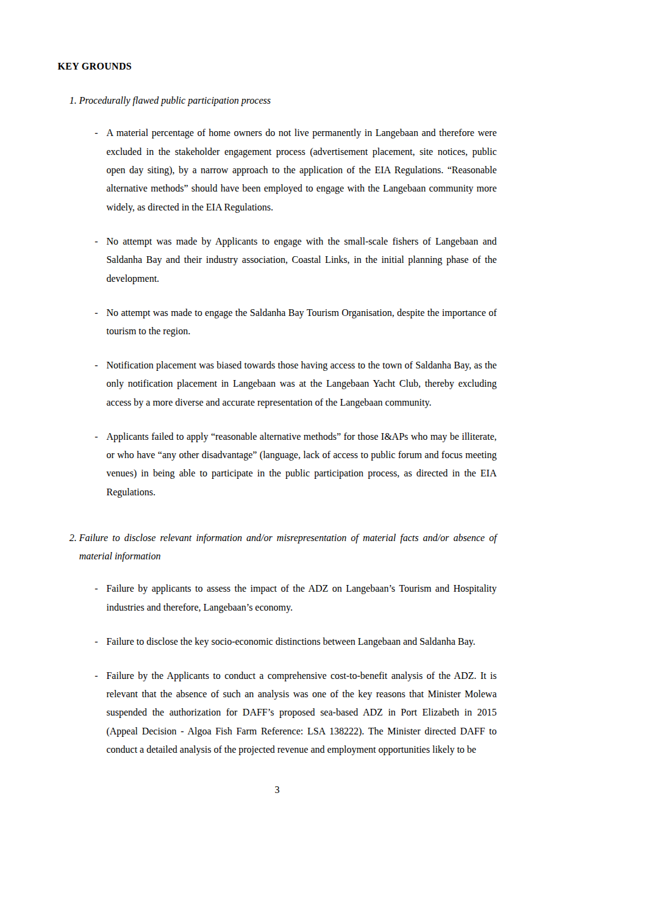KEY GROUNDS
Procedurally flawed public participation process
A material percentage of home owners do not live permanently in Langebaan and therefore were excluded in the stakeholder engagement process (advertisement placement, site notices, public open day siting), by a narrow approach to the application of the EIA Regulations. “Reasonable alternative methods” should have been employed to engage with the Langebaan community more widely, as directed in the EIA Regulations.
No attempt was made by Applicants to engage with the small-scale fishers of Langebaan and Saldanha Bay and their industry association, Coastal Links, in the initial planning phase of the development.
No attempt was made to engage the Saldanha Bay Tourism Organisation, despite the importance of tourism to the region.
Notification placement was biased towards those having access to the town of Saldanha Bay, as the only notification placement in Langebaan was at the Langebaan Yacht Club, thereby excluding access by a more diverse and accurate representation of the Langebaan community.
Applicants failed to apply “reasonable alternative methods” for those I&APs who may be illiterate, or who have “any other disadvantage” (language, lack of access to public forum and focus meeting venues) in being able to participate in the public participation process, as directed in the EIA Regulations.
Failure to disclose relevant information and/or misrepresentation of material facts and/or absence of material information
Failure by applicants to assess the impact of the ADZ on Langebaan’s Tourism and Hospitality industries and therefore, Langebaan’s economy.
Failure to disclose the key socio-economic distinctions between Langebaan and Saldanha Bay.
Failure by the Applicants to conduct a comprehensive cost-to-benefit analysis of the ADZ. It is relevant that the absence of such an analysis was one of the key reasons that Minister Molewa suspended the authorization for DAFF’s proposed sea-based ADZ in Port Elizabeth in 2015 (Appeal Decision - Algoa Fish Farm Reference: LSA 138222). The Minister directed DAFF to conduct a detailed analysis of the projected revenue and employment opportunities likely to be
3